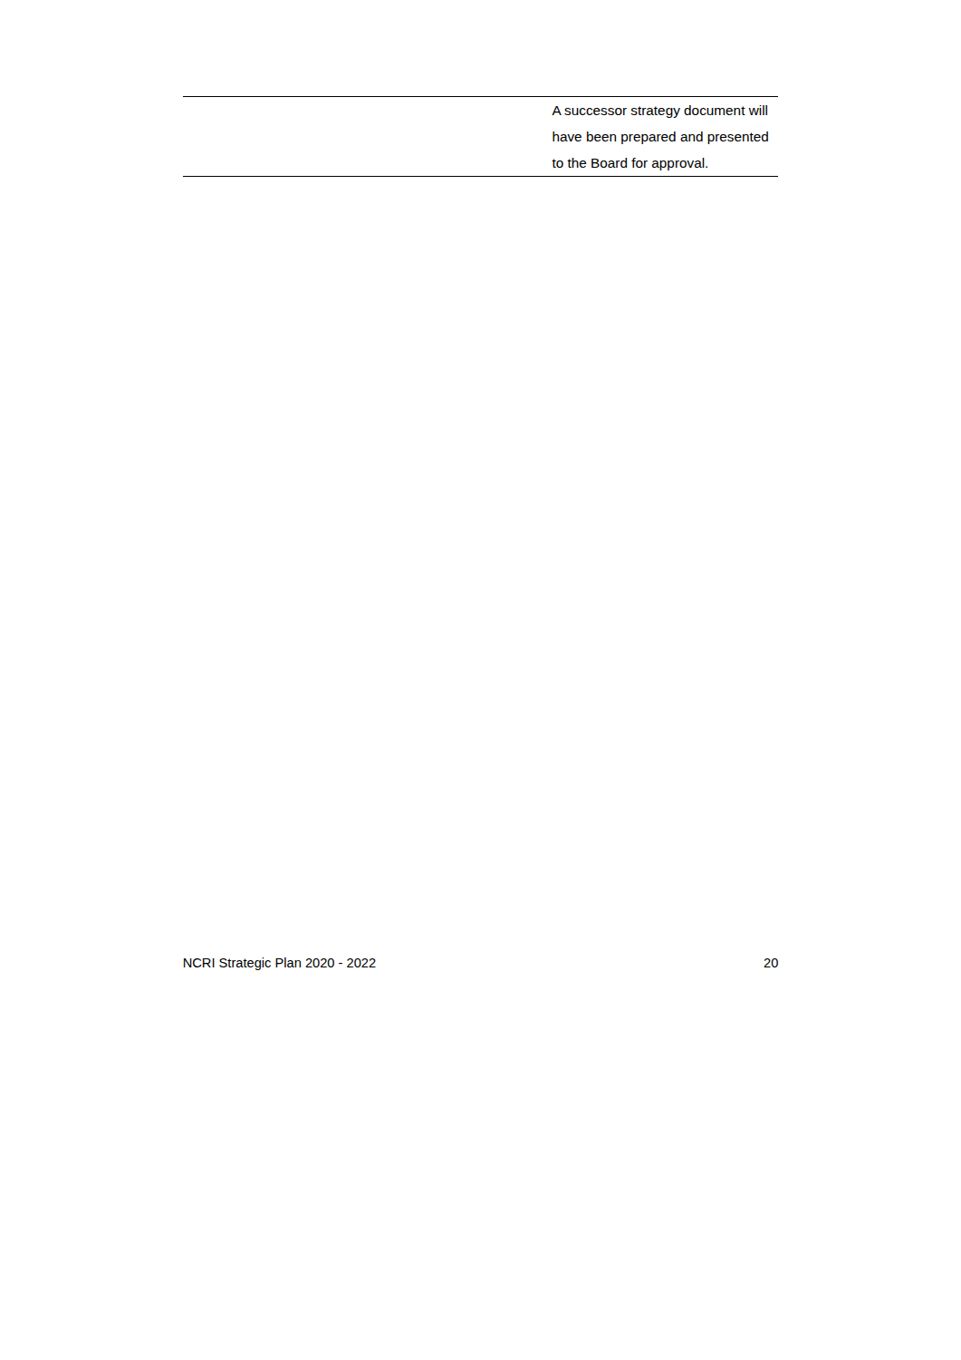| | A successor strategy document will have been prepared and presented to the Board for approval. |
NCRI Strategic Plan 2020 - 2022 20